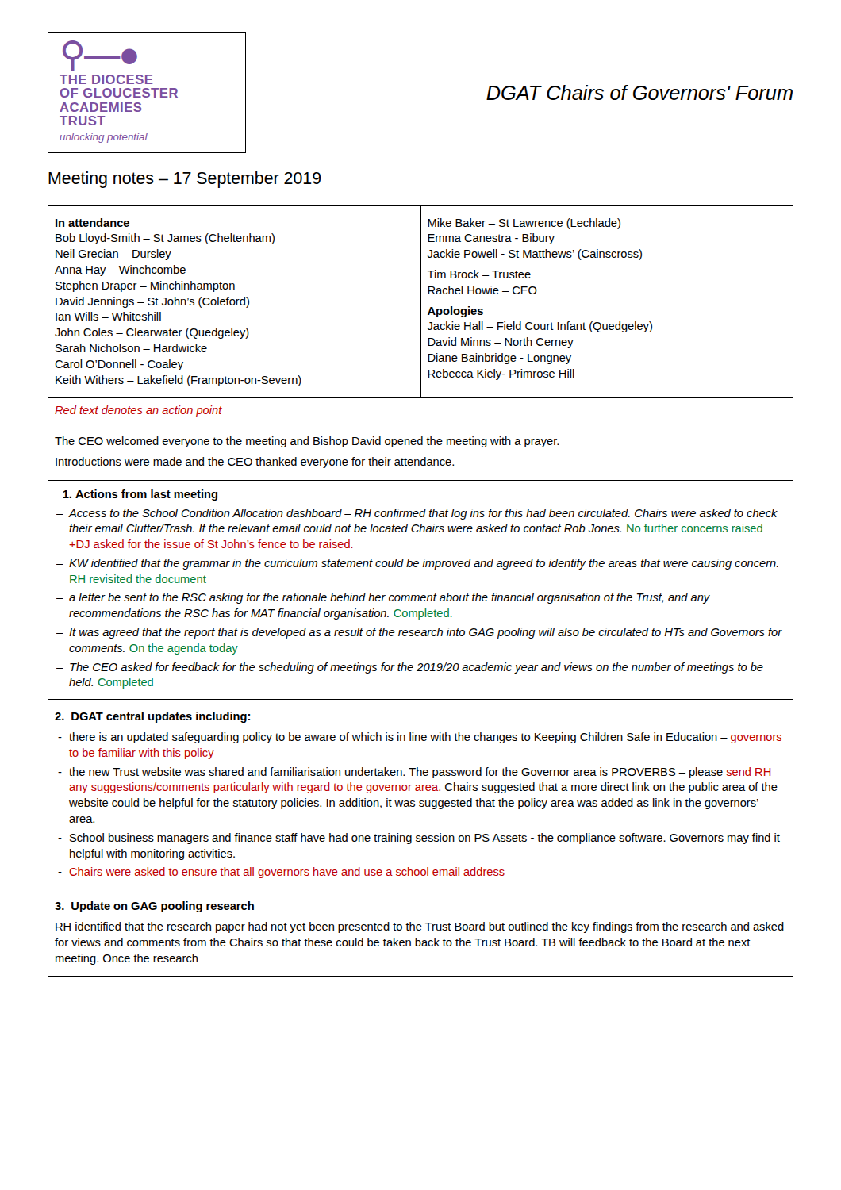⚲—●
The Diocese
of Gloucester
Academies
Trust
unlocking potential
DGAT Chairs of Governors' Forum
Meeting notes – 17 September 2019
| In attendance Bob Lloyd-Smith – St James (Cheltenham) Neil Grecian – Dursley Anna Hay – Winchcombe Stephen Draper – Minchinhampton David Jennings – St John’s (Coleford) Ian Wills – Whiteshill John Coles – Clearwater (Quedgeley) Sarah Nicholson – Hardwicke Carol O’Donnell - Coaley Keith Withers – Lakefield (Frampton-on-Severn) | Mike Baker – St Lawrence (Lechlade) Emma Canestra - Bibury Jackie Powell - St Matthews’ (Cainscross) Tim Brock – Trustee Rachel Howie – CEO Apologies Jackie Hall – Field Court Infant (Quedgeley) David Minns – North Cerney Diane Bainbridge - Longney Rebecca Kiely- Primrose Hill |
| Red text denotes an action point |
| The CEO welcomed everyone to the meeting and Bishop David opened the meeting with a prayer. Introductions were made and the CEO thanked everyone for their attendance. |
| Actions from last meeting Access to the School Condition Allocation dashboard – RH confirmed that log ins for this had been circulated. Chairs were asked to check their email Clutter/Trash. If the relevant email could not be located Chairs were asked to contact Rob Jones. No further concerns raised +DJ asked for the issue of St John’s fence to be raised. KW identified that the grammar in the curriculum statement could be improved and agreed to identify the areas that were causing concern. RH revisited the document a letter be sent to the RSC asking for the rationale behind her comment about the financial organisation of the Trust, and any recommendations the RSC has for MAT financial organisation. Completed. It was agreed that the report that is developed as a result of the research into GAG pooling will also be circulated to HTs and Governors for comments. On the agenda today The CEO asked for feedback for the scheduling of meetings for the 2019/20 academic year and views on the number of meetings to be held. Completed |
| 2. DGAT central updates including: there is an updated safeguarding policy to be aware of which is in line with the changes to Keeping Children Safe in Education – governors to be familiar with this policy the new Trust website was shared and familiarisation undertaken. The password for the Governor area is PROVERBS – please send RH any suggestions/comments particularly with regard to the governor area. Chairs suggested that a more direct link on the public area of the website could be helpful for the statutory policies. In addition, it was suggested that the policy area was added as link in the governors’ area. School business managers and finance staff have had one training session on PS Assets - the compliance software. Governors may find it helpful with monitoring activities. Chairs were asked to ensure that all governors have and use a school email address |
| 3. Update on GAG pooling research RH identified that the research paper had not yet been presented to the Trust Board but outlined the key findings from the research and asked for views and comments from the Chairs so that these could be taken back to the Trust Board. TB will feedback to the Board at the next meeting. Once the research |